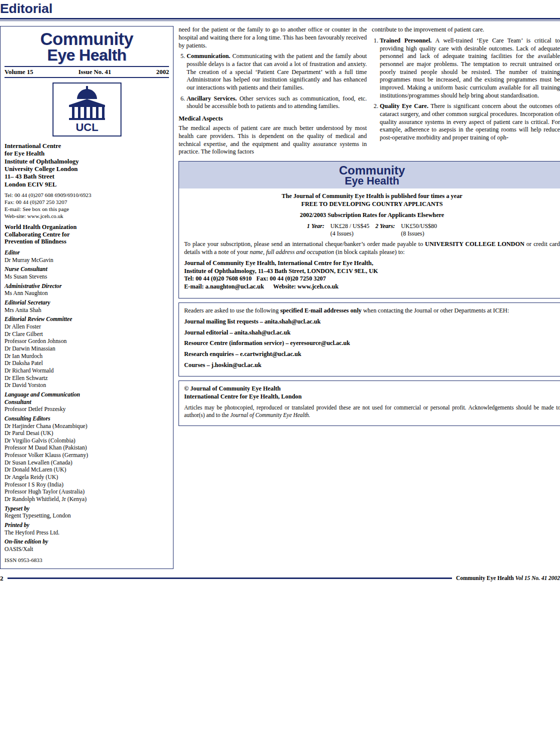Editorial
Community Eye Health
Volume 15 Issue No. 412002
UCL
International Centre
for Eye Health
Institute of Ophthalmology
University College London
11– 43 Bath Street
London ECIV 9EL
Tel: 00 44 (0)207 608 6909/6910/6923
Fax: 00 44 (0)207 250 3207
E-mail: See box on this page
Web-site: www.jceh.co.uk
World Health Organization
Collaborating Centre for
Prevention of Blindness
Editor Dr Murray McGavin Nurse Consultant Ms Susan Stevens Administrative Director Ms Ann Naughton Editorial Secretary Mrs Anita Shah Editorial Review Committee Dr Allen Foster Dr Clare Gilbert Professor Gordon Johnson Dr Darwin Minassian Dr Ian Murdoch Dr Daksha Patel Dr Richard Wormald Dr Ellen Schwartz Dr David Yorston Language and Communication
Consultant Professor Detlef Prozesky Consulting Editors Dr Harjinder Chana (Mozambique) Dr Parul Desai (UK) Dr Virgilio Galvis (Colombia) Professor M Daud Khan (Pakistan) Professor Volker Klauss (Germany) Dr Susan Lewallen (Canada) Dr Donald McLaren (UK) Dr Angela Reidy (UK) Professor I S Roy (India) Professor Hugh Taylor (Australia) Dr Randolph Whitfield, Jr (Kenya) Typeset by Regent Typesetting, London Printed by The Heyford Press Ltd. On-line edition by OASIS/Xalt
ISSN 0953-6833
need for the patient or the family to go to another office or counter in the hospital and waiting there for a long time. This has been favourably received by patients.
Communication. Communicating with the patient and the family about possible delays is a factor that can avoid a lot of frustration and anxiety. The creation of a special ‘Patient Care Department’ with a full time Administrator has helped our institution significantly and has enhanced our interactions with patients and their families.
Ancillary Services. Other services such as communication, food, etc. should be accessible both to patients and to attending families.
Medical Aspects
The medical aspects of patient care are much better understood by most health care providers. This is dependent on the quality of medical and technical expertise, and the equipment and quality assurance systems in practice. The following factors
Community Eye Health
The Journal of Community Eye Health is published four times a year
FREE TO DEVELOPING COUNTRY APPLICANTS
2002/2003 Subscription Rates for Applicants Elsewhere
| 1 Year: | UK£28 / US$45 | 2 Years: | UK£50/US$80 |
| | (4 Issues) | | (8 Issues) |
To place your subscription, please send an international cheque/banker’s order made payable to UNIVERSITY COLLEGE LONDON or credit card details with a note of your name, full address and occupation (in block capitals please) to:
Journal of Community Eye Health, International Centre for Eye Health,
Institute of Ophthalmology, 11–43 Bath Street, LONDON, EC1V 9EL, UK
Tel: 00 44 (0)20 7608 6910 Fax: 00 44 (0)20 7250 3207
E-mail: a.naughton@ucl.ac.uk Website: www.jceh.co.uk
Readers are asked to use the following specified E-mail addresses only when contacting the Journal or other Departments at ICEH:
Journal mailing list requests – anita.shah@ucl.ac.uk
Journal editorial – anita.shah@ucl.ac.uk
Resource Centre (information service) – eyeresource@ucl.ac.uk
Research enquiries – e.cartwright@ucl.ac.uk
Courses – j.hoskin@ucl.ac.uk
© Journal of Community Eye Health
International Centre for Eye Health, London
Articles may be photocopied, reproduced or translated provided these are not used for commercial or personal profit. Acknowledgements should be made to the author(s) and to the Journal of Community Eye Health.
contribute to the improvement of patient care.
Trained Personnel. A well-trained ‘Eye Care Team’ is critical to providing high quality care with desirable outcomes. Lack of adequate personnel and lack of adequate training facilities for the available personnel are major problems. The temptation to recruit untrained or poorly trained people should be resisted. The number of training programmes must be increased, and the existing programmes must be improved. Making a uniform basic curriculum available for all training institutions/programmes should help bring about standardisation.
Quality Eye Care. There is significant concern about the outcomes of cataract surgery, and other common surgical procedures. Incorporation of quality assurance systems in every aspect of patient care is critical. For example, adherence to asepsis in the operating rooms will help reduce post-operative morbidity and proper training of oph-
2 Community Eye Health Vol 15 No. 41 2002